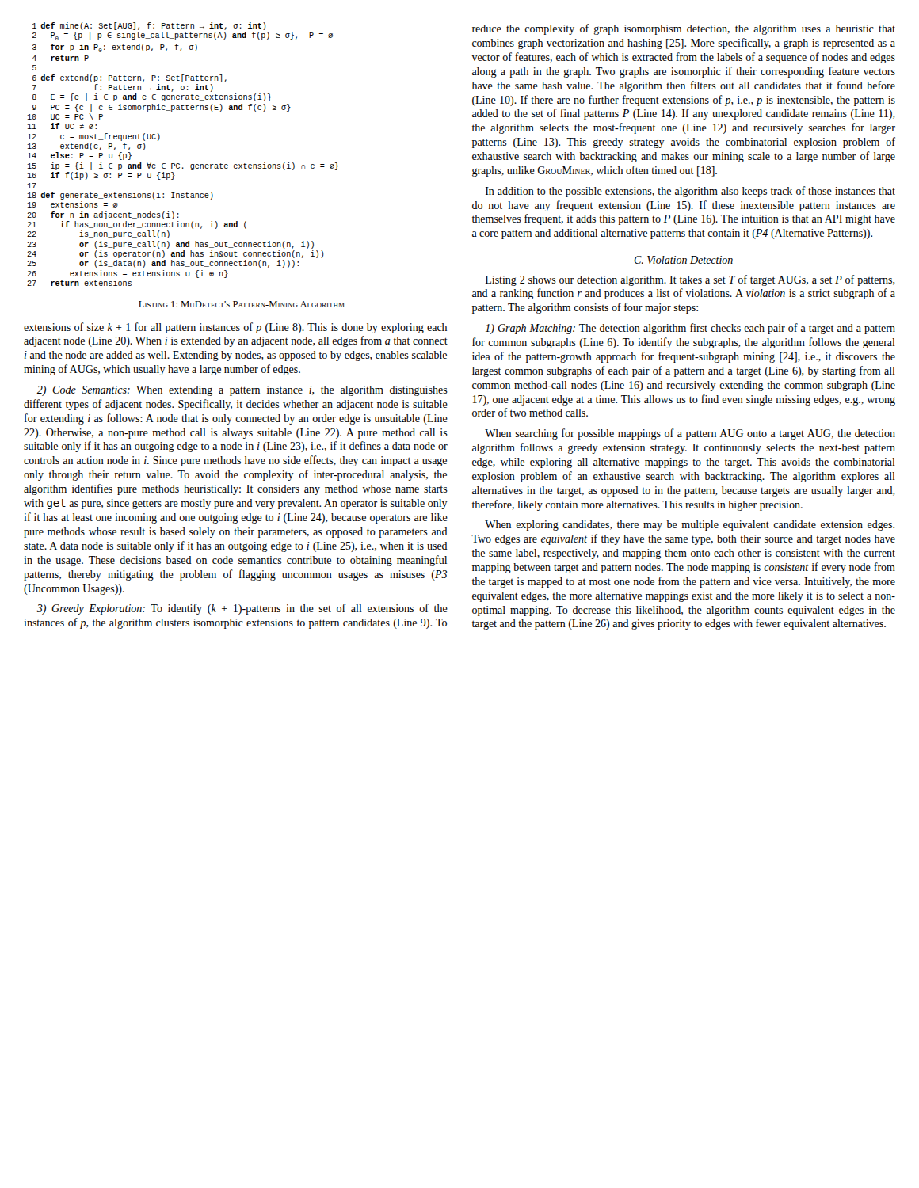1 def mine(A: Set[AUG], f: Pattern → int, σ: int)
2  P0 = {p | p ∈ single_call_patterns(A) and f(p) ≥ σ},  P = ∅
3  for p in P0: extend(p, P, f, σ)
4  return P
5
6 def extend(p: Pattern, P: Set[Pattern],
7           f: Pattern → int, σ: int)
8  E = {e | i ∈ p and e ∈ generate_extensions(i)}
9  PC = {c | c ∈ isomorphic_patterns(E) and f(c) ≥ σ}
10  UC = PC \ P
11  if UC ≠ ∅:
12    c = most_frequent(UC)
13    extend(c, P, f, σ)
14  else: P = P ∪ {p}
15  ip = {i | i ∈ p and ∀c ∈ PC. generate_extensions(i) ∩ c = ∅}
16  if f(ip) ≥ σ: P = P ∪ {ip}
17
18 def generate_extensions(i: Instance)
19  extensions = ∅
20  for n in adjacent_nodes(i):
21    if has_non_order_connection(n, i) and (
22        is_non_pure_call(n)
23        or (is_pure_call(n) and has_out_connection(n, i))
24        or (is_operator(n) and has_in&out_connection(n, i))
25        or (is_data(n) and has_out_connection(n, i))):
26      extensions = extensions ∪ {i ⊕ n}
27  return extensions
Listing 1: Mu Detect's Pattern-Mining Algorithm
extensions of size k + 1 for all pattern instances of p (Line 8). This is done by exploring each adjacent node (Line 20). When i is extended by an adjacent node, all edges from a that connect i and the node are added as well. Extending by nodes, as opposed to by edges, enables scalable mining of AUGs, which usually have a large number of edges.
2) Code Semantics: When extending a pattern instance i, the algorithm distinguishes different types of adjacent nodes. Specifically, it decides whether an adjacent node is suitable for extending i as follows: A node that is only connected by an order edge is unsuitable (Line 22). Otherwise, a non-pure method call is always suitable (Line 22). A pure method call is suitable only if it has an outgoing edge to a node in i (Line 23), i.e., if it defines a data node or controls an action node in i. Since pure methods have no side effects, they can impact a usage only through their return value. To avoid the complexity of inter-procedural analysis, the algorithm identifies pure methods heuristically: It considers any method whose name starts with get as pure, since getters are mostly pure and very prevalent. An operator is suitable only if it has at least one incoming and one outgoing edge to i (Line 24), because operators are like pure methods whose result is based solely on their parameters, as opposed to parameters and state. A data node is suitable only if it has an outgoing edge to i (Line 25), i.e., when it is used in the usage. These decisions based on code semantics contribute to obtaining meaningful patterns, thereby mitigating the problem of flagging uncommon usages as misuses (P3 (Uncommon Usages)).
3) Greedy Exploration: To identify (k + 1)-patterns in the set of all extensions of the instances of p, the algorithm clusters isomorphic extensions to pattern candidates (Line 9). To reduce the complexity of graph isomorphism detection, the algorithm uses a heuristic that combines graph vectorization and hashing [25]. More specifically, a graph is represented as a vector of features, each of which is extracted from the labels of a sequence of nodes and edges along a path in the graph. Two graphs are isomorphic if their corresponding feature vectors have the same hash value. The algorithm then filters out all candidates that it found before (Line 10). If there are no further frequent extensions of p, i.e., p is inextensible, the pattern is added to the set of final patterns P (Line 14). If any unexplored candidate remains (Line 11), the algorithm selects the most-frequent one (Line 12) and recursively searches for larger patterns (Line 13). This greedy strategy avoids the combinatorial explosion problem of exhaustive search with backtracking and makes our mining scale to a large number of large graphs, unlike Grou Miner, which often timed out [18].
In addition to the possible extensions, the algorithm also keeps track of those instances that do not have any frequent extension (Line 15). If these inextensible pattern instances are themselves frequent, it adds this pattern to P (Line 16). The intuition is that an API might have a core pattern and additional alternative patterns that contain it (P4 (Alternative Patterns)).
C. Violation Detection
Listing 2 shows our detection algorithm. It takes a set T of target AUGs, a set P of patterns, and a ranking function r and produces a list of violations. A violation is a strict subgraph of a pattern. The algorithm consists of four major steps:
1) Graph Matching: The detection algorithm first checks each pair of a target and a pattern for common subgraphs (Line 6). To identify the subgraphs, the algorithm follows the general idea of the pattern-growth approach for frequent-subgraph mining [24], i.e., it discovers the largest common subgraphs of each pair of a pattern and a target (Line 6), by starting from all common method-call nodes (Line 16) and recursively extending the common subgraph (Line 17), one adjacent edge at a time. This allows us to find even single missing edges, e.g., wrong order of two method calls.
When searching for possible mappings of a pattern AUG onto a target AUG, the detection algorithm follows a greedy extension strategy. It continuously selects the next-best pattern edge, while exploring all alternative mappings to the target. This avoids the combinatorial explosion problem of an exhaustive search with backtracking. The algorithm explores all alternatives in the target, as opposed to in the pattern, because targets are usually larger and, therefore, likely contain more alternatives. This results in higher precision.
When exploring candidates, there may be multiple equivalent candidate extension edges. Two edges are equivalent if they have the same type, both their source and target nodes have the same label, respectively, and mapping them onto each other is consistent with the current mapping between target and pattern nodes. The node mapping is consistent if every node from the target is mapped to at most one node from the pattern and vice versa. Intuitively, the more equivalent edges, the more alternative mappings exist and the more likely it is to select a non-optimal mapping. To decrease this likelihood, the algorithm counts equivalent edges in the target and the pattern (Line 26) and gives priority to edges with fewer equivalent alternatives.